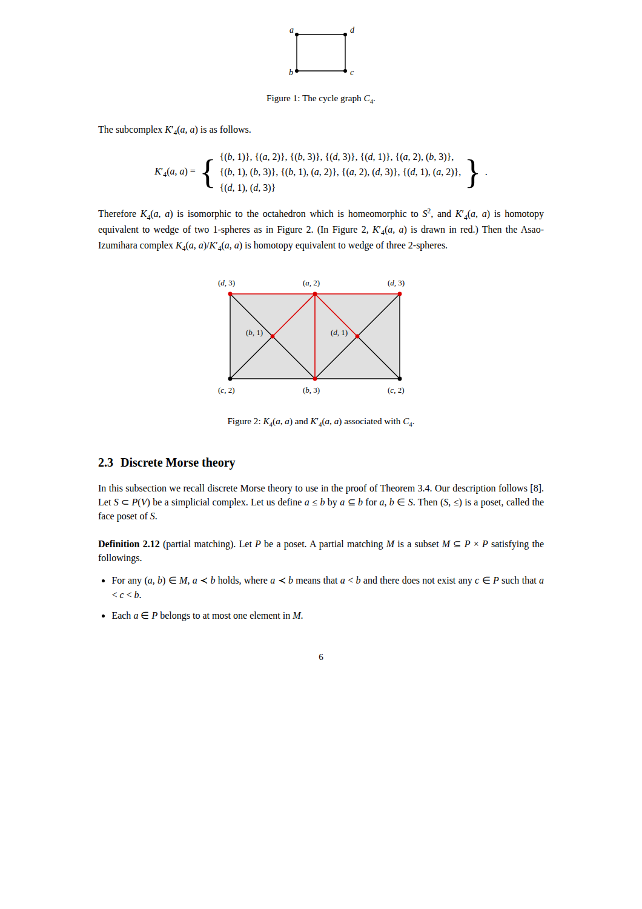a d b c
Figure 1: The cycle graph C4.
The subcomplex K′4(a, a) is as follows.
K′4(a, a) = { {(b, 1)}, {(a, 2)}, {(b, 3)}, {(d, 3)}, {(d, 1)}, {(a, 2), (b, 3)}, {(b, 1), (b, 3)}, {(b, 1), (a, 2)}, {(a, 2), (d, 3)}, {(d, 1), (a, 2)}, {(d, 1), (d, 3)} } .
Therefore K4(a, a) is isomorphic to the octahedron which is homeomorphic to S2, and K′4(a, a) is homotopy equivalent to wedge of two 1-spheres as in Figure 2. (In Figure 2, K′4(a, a) is drawn in red.) Then the Asao-Izumihara complex K4(a, a)/K′4(a, a) is homotopy equivalent to wedge of three 2-spheres.
coordinates: (d,3) top-left (60,40) (a,2) top-mid (200,40) (d,3) top-right (340,40) (b,1) mid-left (130,110) (d,1) mid-right (270,110) (c,2) bot-left (60,180) (b,3) bot-mid (200,180) (c,2) bot-right (340,180) (d, 3) (a, 2) (d, 3) (b, 1) (d, 1) (c, 2) (b, 3) (c, 2)
Figure 2: K4(a, a) and K′4(a, a) associated with C4.
2.3 Discrete Morse theory
In this subsection we recall discrete Morse theory to use in the proof of Theorem 3.4. Our description follows [8]. Let S ⊂ P(V) be a simplicial complex. Let us define a ≤ b by a ⊆ b for a, b ∈ S. Then (S, ≤) is a poset, called the face poset of S.
Definition 2.12 (partial matching). Let P be a poset. A partial matching M is a subset M ⊆ P × P satisfying the followings.
For any (a, b) ∈ M, a ≺ b holds, where a ≺ b means that a < b and there does not exist any c ∈ P such that a < c < b.
Each a ∈ P belongs to at most one element in M.
6